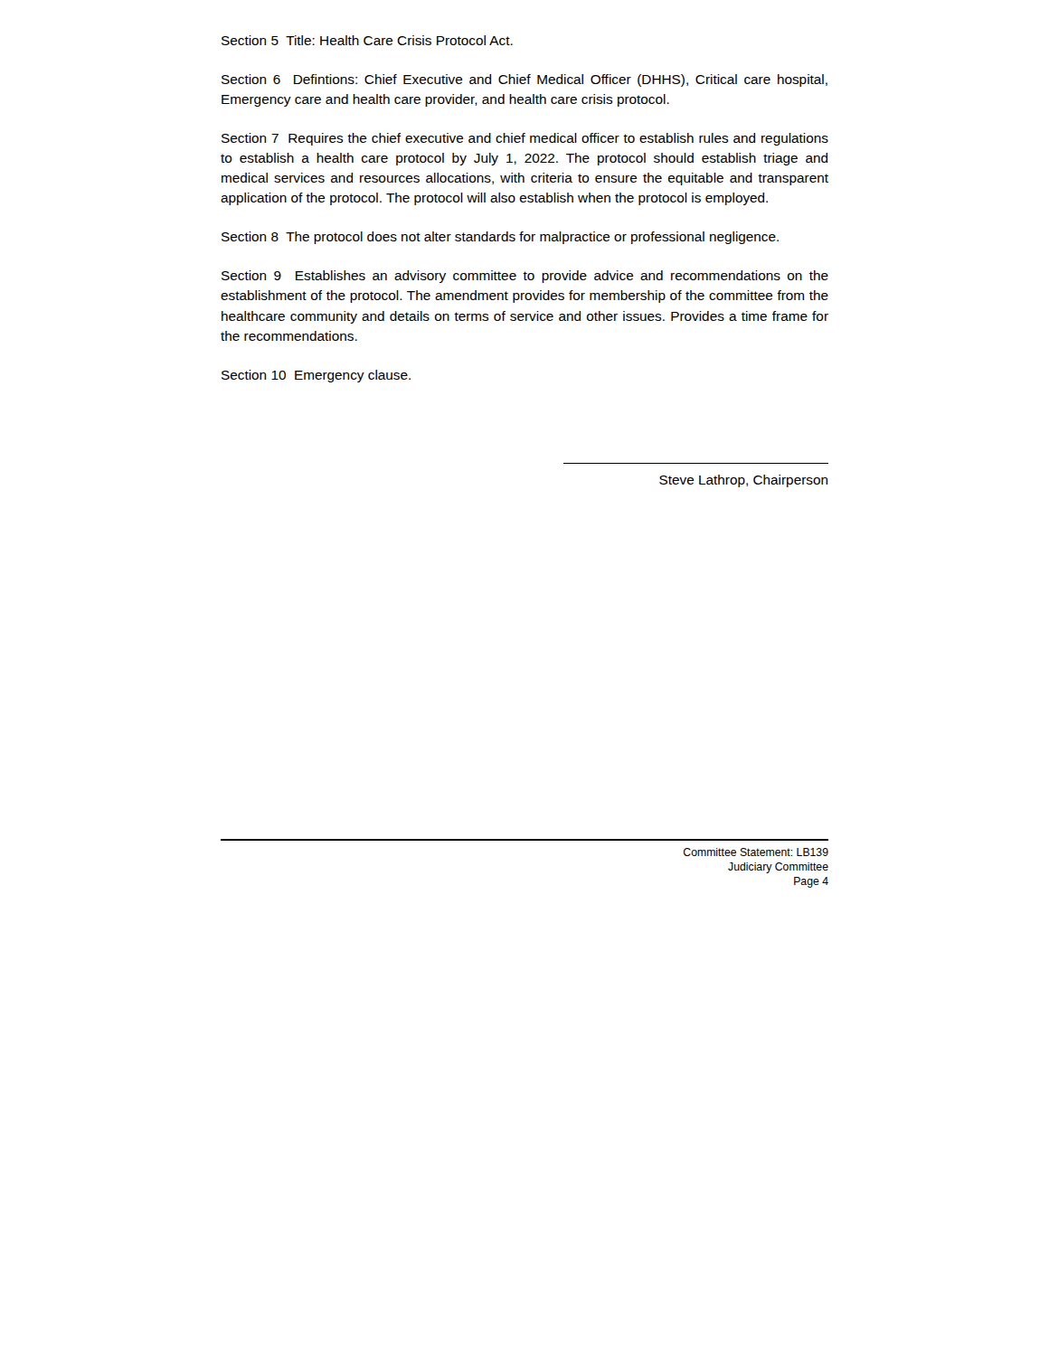Section 5 Title: Health Care Crisis Protocol Act.
Section 6 Defintions: Chief Executive and Chief Medical Officer (DHHS), Critical care hospital, Emergency care and health care provider, and health care crisis protocol.
Section 7 Requires the chief executive and chief medical officer to establish rules and regulations to establish a health care protocol by July 1, 2022. The protocol should establish triage and medical services and resources allocations, with criteria to ensure the equitable and transparent application of the protocol. The protocol will also establish when the protocol is employed.
Section 8 The protocol does not alter standards for malpractice or professional negligence.
Section 9 Establishes an advisory committee to provide advice and recommendations on the establishment of the protocol. The amendment provides for membership of the committee from the healthcare community and details on terms of service and other issues. Provides a time frame for the recommendations.
Section 10 Emergency clause.
Steve Lathrop, Chairperson
Committee Statement: LB139
Judiciary Committee
Page 4